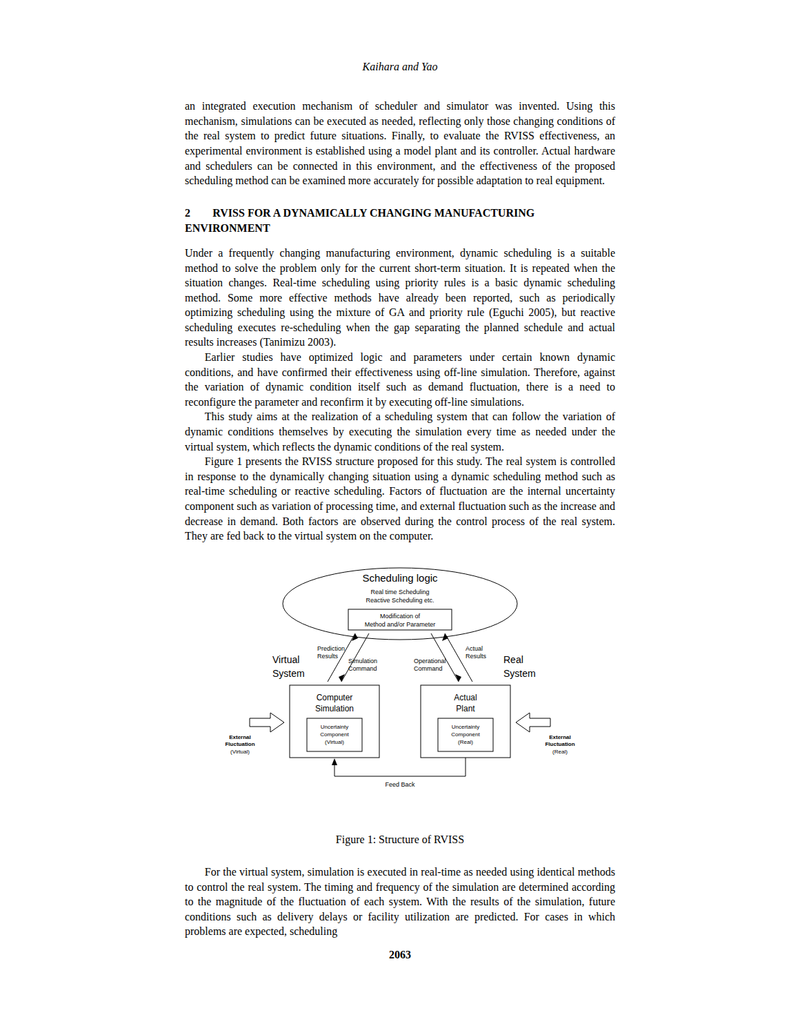Kaihara and Yao
an integrated execution mechanism of scheduler and simulator was invented. Using this mechanism, simulations can be executed as needed, reflecting only those changing conditions of the real system to predict future situations. Finally, to evaluate the RVISS effectiveness, an experimental environment is established using a model plant and its controller. Actual hardware and schedulers can be connected in this environment, and the effectiveness of the proposed scheduling method can be examined more accurately for possible adaptation to real equipment.
2 RVISS for a dynamically changing manufacturing environment
Under a frequently changing manufacturing environment, dynamic scheduling is a suitable method to solve the problem only for the current short-term situation. It is repeated when the situation changes. Real-time scheduling using priority rules is a basic dynamic scheduling method. Some more effective methods have already been reported, such as periodically optimizing scheduling using the mixture of GA and priority rule (Eguchi 2005), but reactive scheduling executes re-scheduling when the gap separating the planned schedule and actual results increases (Tanimizu 2003).
Earlier studies have optimized logic and parameters under certain known dynamic conditions, and have confirmed their effectiveness using off-line simulation. Therefore, against the variation of dynamic condition itself such as demand fluctuation, there is a need to reconfigure the parameter and reconfirm it by executing off-line simulations.
This study aims at the realization of a scheduling system that can follow the variation of dynamic conditions themselves by executing the simulation every time as needed under the virtual system, which reflects the dynamic conditions of the real system.
Figure 1 presents the RVISS structure proposed for this study. The real system is controlled in response to the dynamically changing situation using a dynamic scheduling method such as real-time scheduling or reactive scheduling. Factors of fluctuation are the internal uncertainty component such as variation of processing time, and external fluctuation such as the increase and decrease in demand. Both factors are observed during the control process of the real system. They are fed back to the virtual system on the computer.
Scheduling logic Real time Scheduling Reactive Scheduling etc. Modification of Method and/or Parameter Virtual System Real System Prediction Results Simulation Command Operational Command Actual Results Computer Simulation Uncertainty Component (Virtual) Actual Plant Uncertainty Component (Real) External Fluctuation (Virtual) External Fluctuation (Real) Feed Back
Figure 1: Structure of RVISS
For the virtual system, simulation is executed in real-time as needed using identical methods to control the real system. The timing and frequency of the simulation are determined according to the magnitude of the fluctuation of each system. With the results of the simulation, future conditions such as delivery delays or facility utilization are predicted. For cases in which problems are expected, scheduling
2063